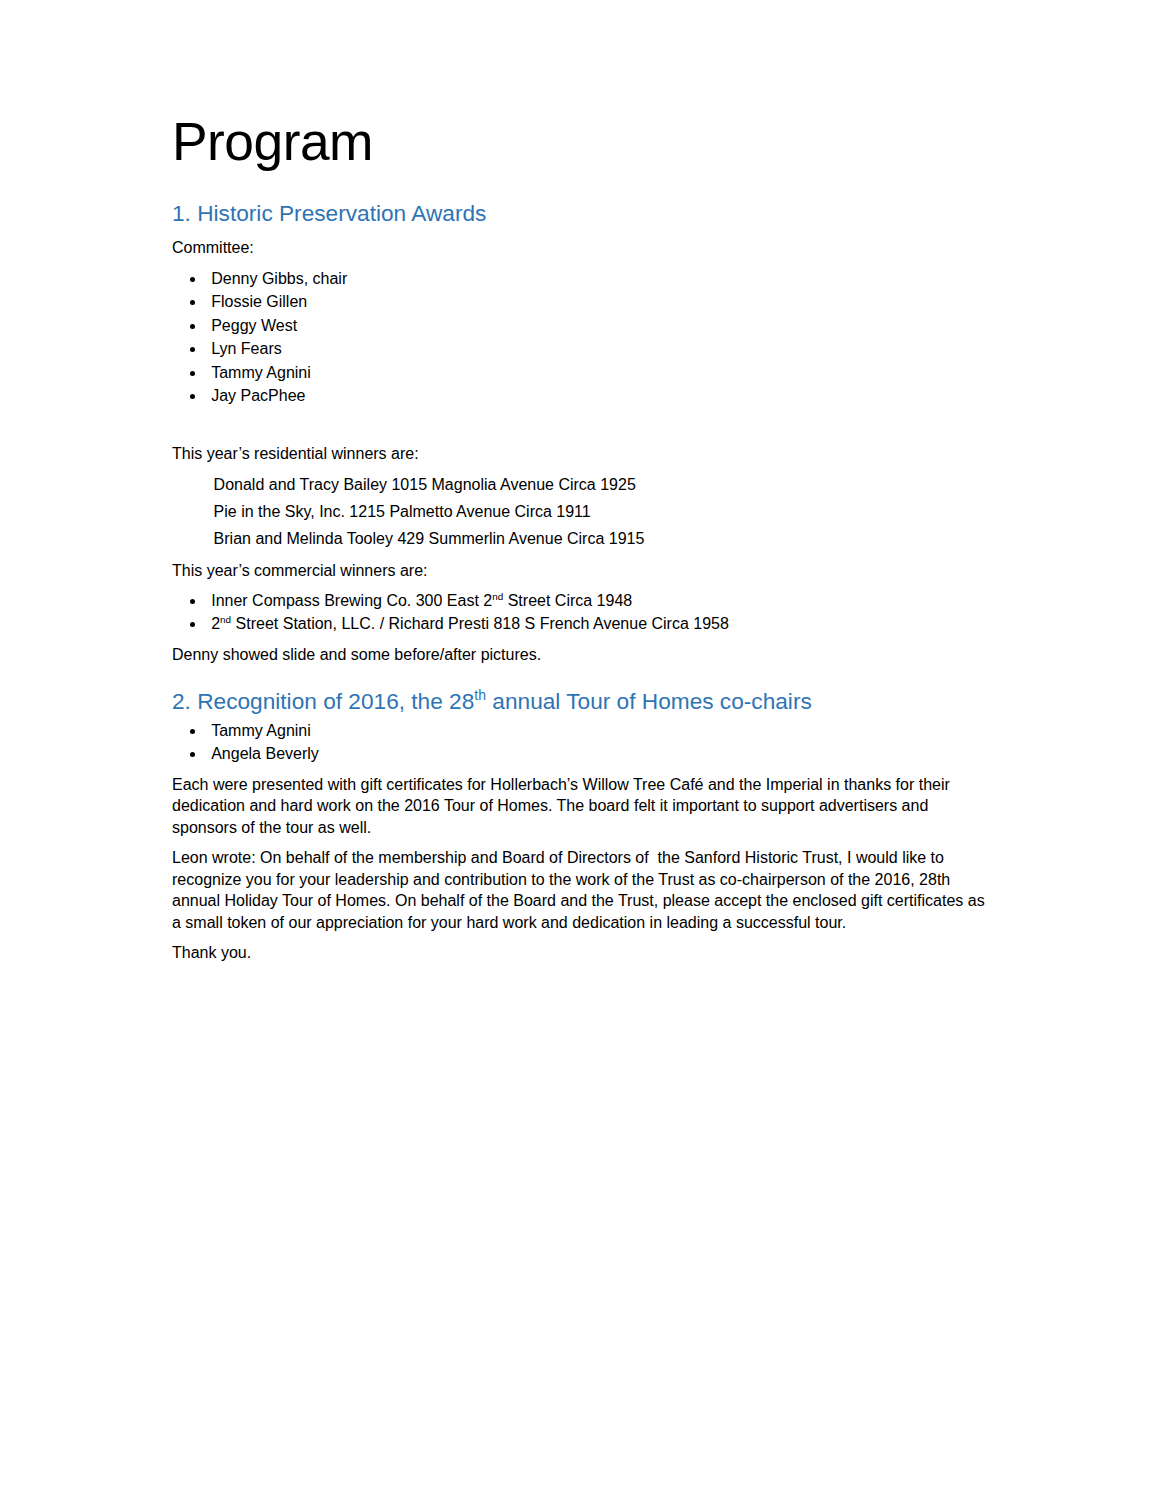Program
1. Historic Preservation Awards
Committee:
Denny Gibbs, chair
Flossie Gillen
Peggy West
Lyn Fears
Tammy Agnini
Jay PacPhee
This year’s residential winners are:
Donald and Tracy Bailey 1015 Magnolia Avenue Circa 1925
Pie in the Sky, Inc. 1215 Palmetto Avenue Circa 1911
Brian and Melinda Tooley 429 Summerlin Avenue Circa 1915
This year’s commercial winners are:
Inner Compass Brewing Co. 300 East 2nd Street Circa 1948
2nd Street Station, LLC. / Richard Presti 818 S French Avenue Circa 1958
Denny showed slide and some before/after pictures.
2. Recognition of 2016, the 28th annual Tour of Homes co-chairs
Tammy Agnini
Angela Beverly
Each were presented with gift certificates for Hollerbach’s Willow Tree Café and the Imperial in thanks for their dedication and hard work on the 2016 Tour of Homes. The board felt it important to support advertisers and sponsors of the tour as well.
Leon wrote: On behalf of the membership and Board of Directors of the Sanford Historic Trust, I would like to recognize you for your leadership and contribution to the work of the Trust as co-chairperson of the 2016, 28th annual Holiday Tour of Homes. On behalf of the Board and the Trust, please accept the enclosed gift certificates as a small token of our appreciation for your hard work and dedication in leading a successful tour.
Thank you.